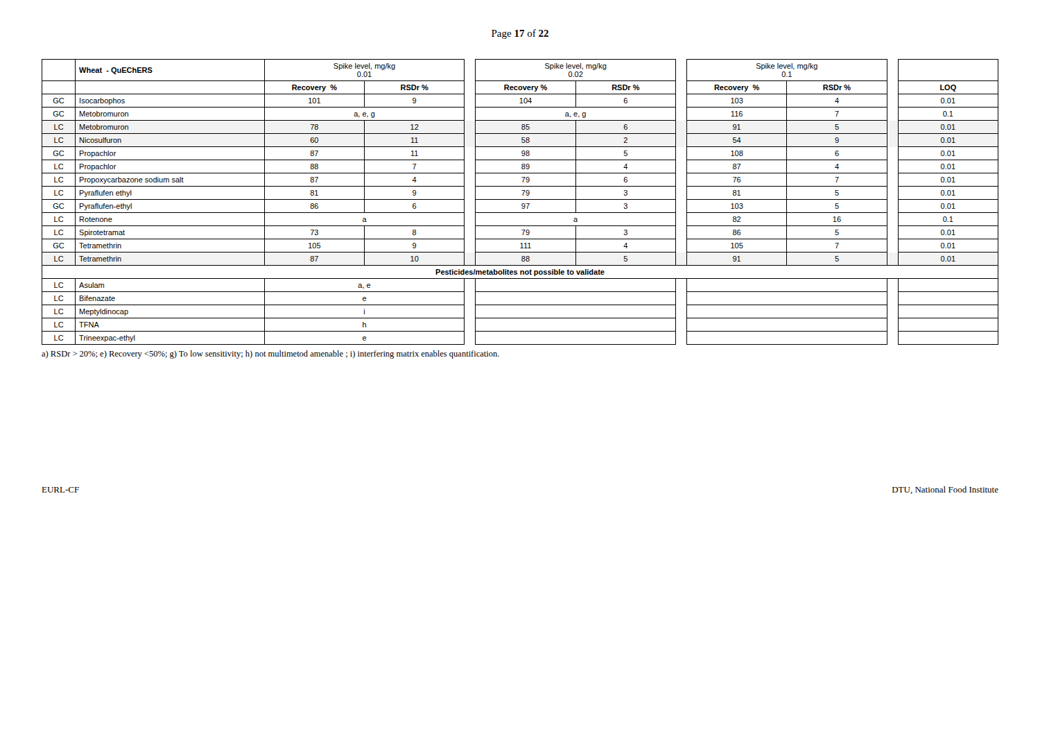Page 17 of 22
| | Wheat - QuEChERS | Spike level, mg/kg 0.01 | | Spike level, mg/kg 0.02 | | Spike level, mg/kg 0.1 | | |
| | | Recovery % | RSDr % | | Recovery % | RSDr % | | Recovery % | RSDr % | | LOQ |
| GC | Isocarbophos | 101 | 9 | | 104 | 6 | | 103 | 4 | | 0.01 |
| GC | Metobromuron | a, e, g | | a, e, g | | 116 | 7 | | 0.1 |
| LC | Metobromuron | 78 | 12 | | 85 | 6 | | 91 | 5 | | 0.01 |
| LC | Nicosulfuron | 60 | 11 | | 58 | 2 | | 54 | 9 | | 0.01 |
| GC | Propachlor | 87 | 11 | | 98 | 5 | | 108 | 6 | | 0.01 |
| LC | Propachlor | 88 | 7 | | 89 | 4 | | 87 | 4 | | 0.01 |
| LC | Propoxycarbazone sodium salt | 87 | 4 | | 79 | 6 | | 76 | 7 | | 0.01 |
| LC | Pyraflufen ethyl | 81 | 9 | | 79 | 3 | | 81 | 5 | | 0.01 |
| GC | Pyraflufen-ethyl | 86 | 6 | | 97 | 3 | | 103 | 5 | | 0.01 |
| LC | Rotenone | a | | a | | 82 | 16 | | 0.1 |
| LC | Spirotetramat | 73 | 8 | | 79 | 3 | | 86 | 5 | | 0.01 |
| GC | Tetramethrin | 105 | 9 | | 111 | 4 | | 105 | 7 | | 0.01 |
| LC | Tetramethrin | 87 | 10 | | 88 | 5 | | 91 | 5 | | 0.01 |
| Pesticides/metabolites not possible to validate |
| LC | Asulam | a, e | | | | | | | | |
| LC | Bifenazate | e | | | | | | | | |
| LC | Meptyldinocap | i | | | | | | | | |
| LC | TFNA | h | | | | | | | | |
| LC | Trineexpac-ethyl | e | | | | | | | | |
a) RSDr > 20%; e) Recovery <50%; g) To low sensitivity; h) not multimetod amenable ; i) interfering matrix enables quantification.
EURL-CF DTU, National Food Institute